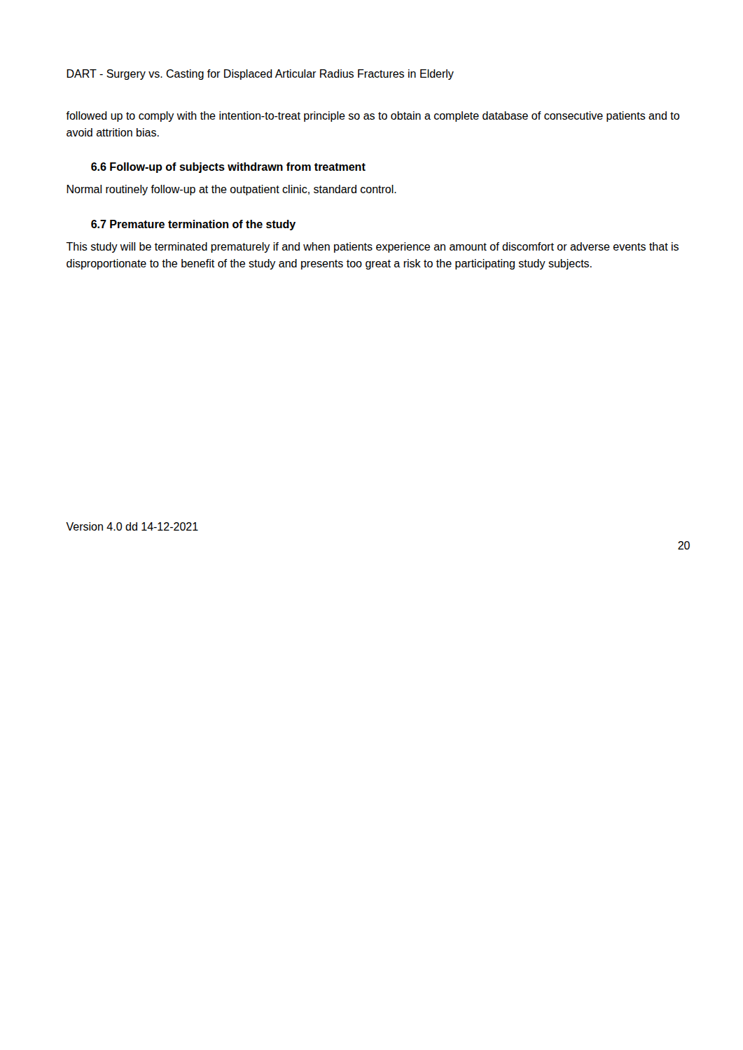DART - Surgery vs. Casting for Displaced Articular Radius Fractures in Elderly
followed up to comply with the intention-to-treat principle so as to obtain a complete database of consecutive patients and to avoid attrition bias.
6.6 Follow-up of subjects withdrawn from treatment
Normal routinely follow-up at the outpatient clinic, standard control.
6.7 Premature termination of the study
This study will be terminated prematurely if and when patients experience an amount of discomfort or adverse events that is disproportionate to the benefit of the study and presents too great a risk to the participating study subjects.
Version 4.0 dd 14-12-2021
20